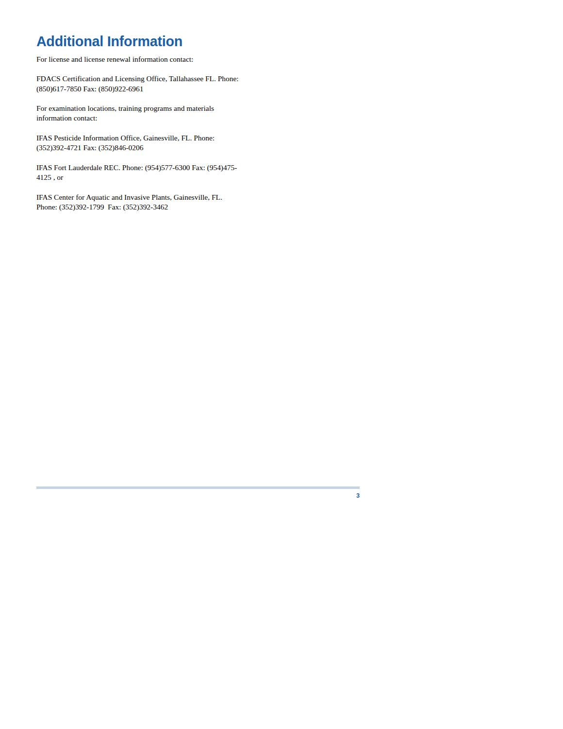Additional Information
For license and license renewal information contact:
FDACS Certification and Licensing Office, Tallahassee FL. Phone: (850)617-7850 Fax: (850)922-6961
For examination locations, training programs and materials information contact:
IFAS Pesticide Information Office, Gainesville, FL. Phone: (352)392-4721 Fax: (352)846-0206
IFAS Fort Lauderdale REC. Phone: (954)577-6300 Fax: (954)475-4125 , or
IFAS Center for Aquatic and Invasive Plants, Gainesville, FL. Phone: (352)392-1799 Fax: (352)392-3462
3